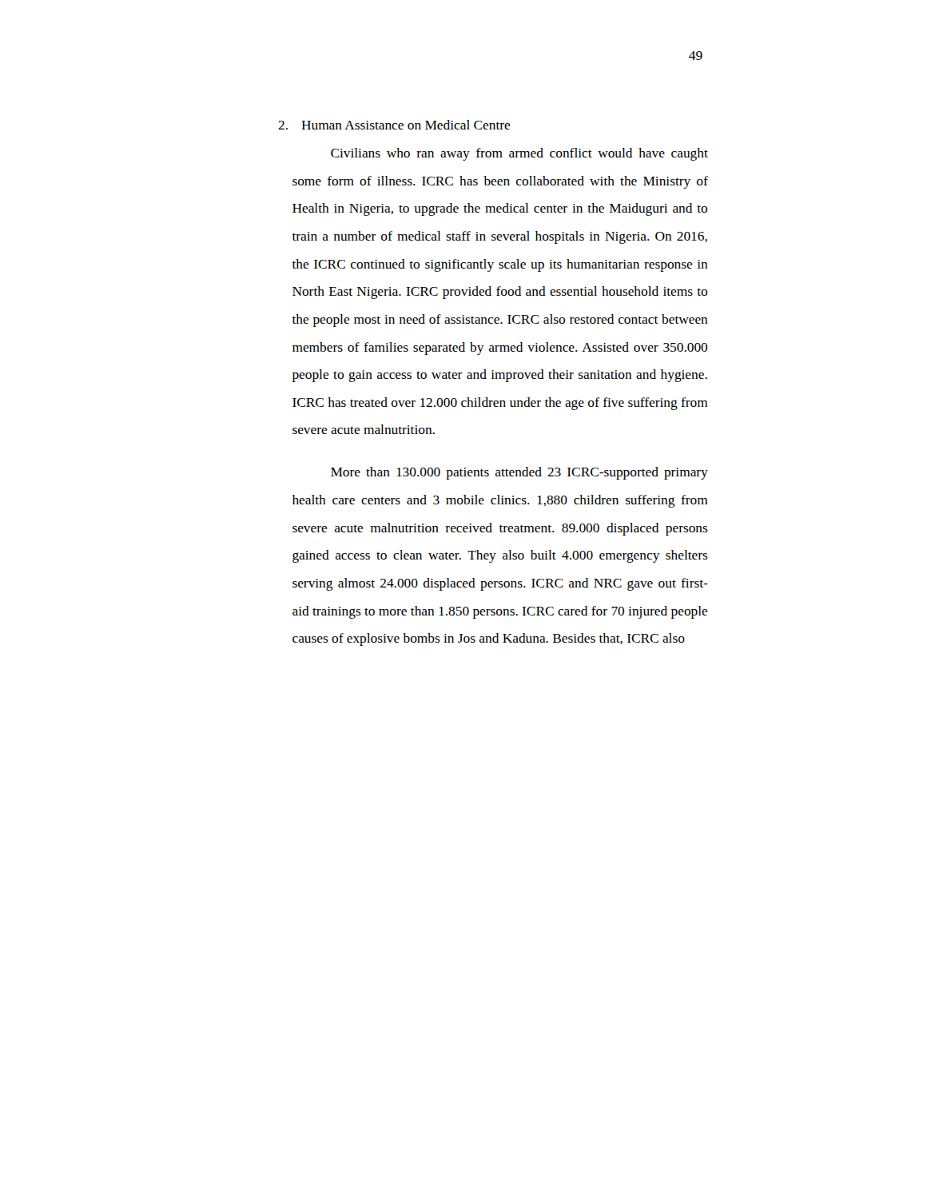49
Human Assistance on Medical Centre
Civilians who ran away from armed conflict would have caught some form of illness. ICRC has been collaborated with the Ministry of Health in Nigeria, to upgrade the medical center in the Maiduguri and to train a number of medical staff in several hospitals in Nigeria. On 2016, the ICRC continued to significantly scale up its humanitarian response in North East Nigeria. ICRC provided food and essential household items to the people most in need of assistance. ICRC also restored contact between members of families separated by armed violence. Assisted over 350.000 people to gain access to water and improved their sanitation and hygiene. ICRC has treated over 12.000 children under the age of five suffering from severe acute malnutrition.
More than 130.000 patients attended 23 ICRC-supported primary health care centers and 3 mobile clinics. 1,880 children suffering from severe acute malnutrition received treatment. 89.000 displaced persons gained access to clean water. They also built 4.000 emergency shelters serving almost 24.000 displaced persons. ICRC and NRC gave out first-aid trainings to more than 1.850 persons. ICRC cared for 70 injured people causes of explosive bombs in Jos and Kaduna. Besides that, ICRC also